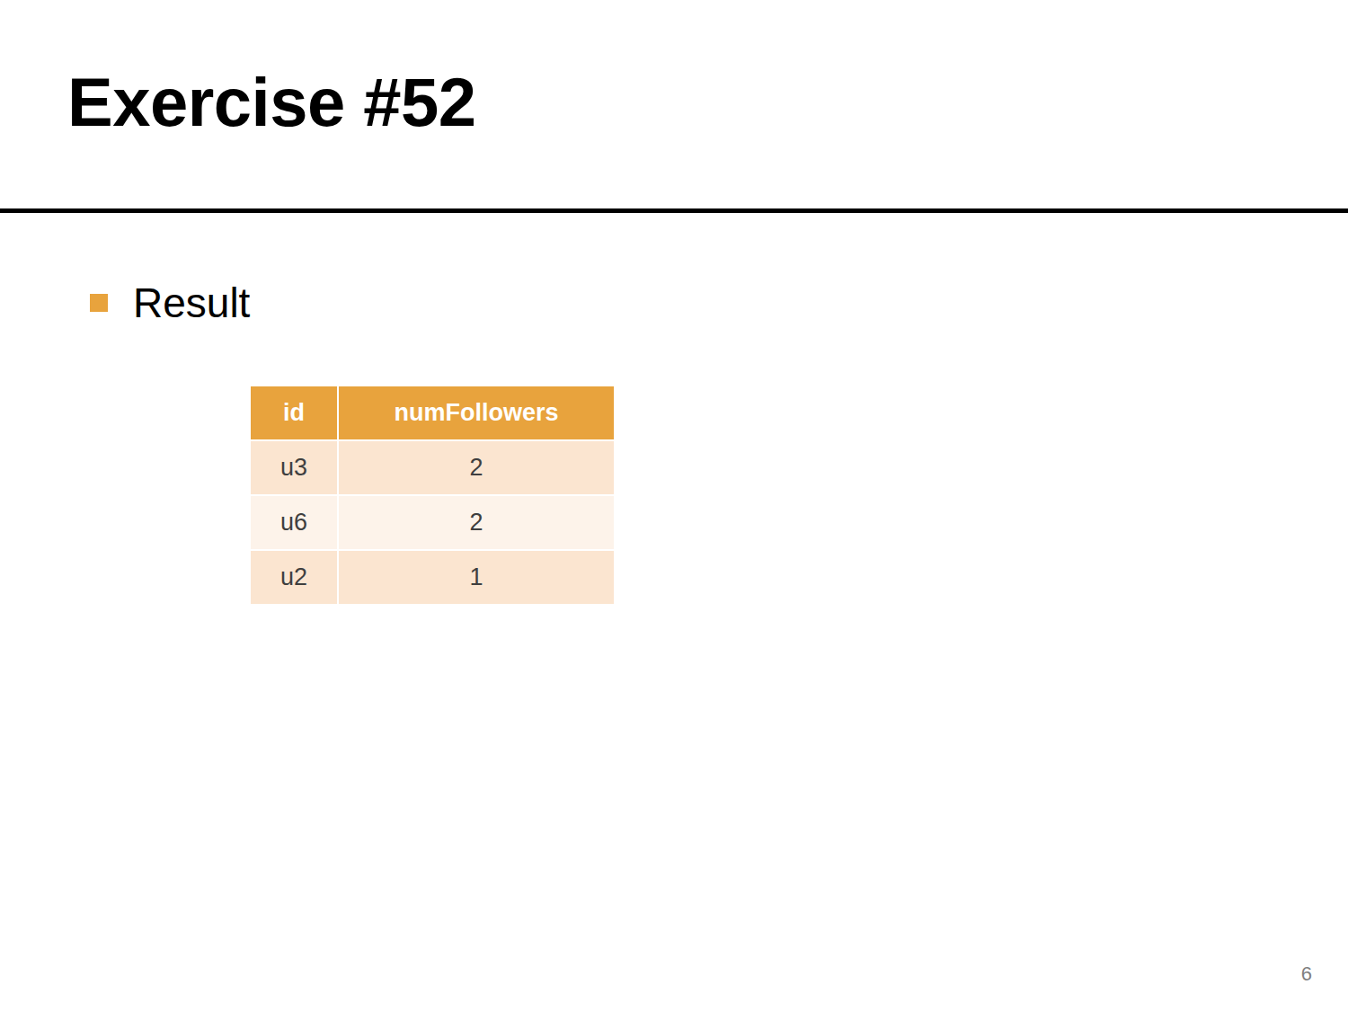Exercise #52
Result
| id | numFollowers |
| --- | --- |
| u3 | 2 |
| u6 | 2 |
| u2 | 1 |
6